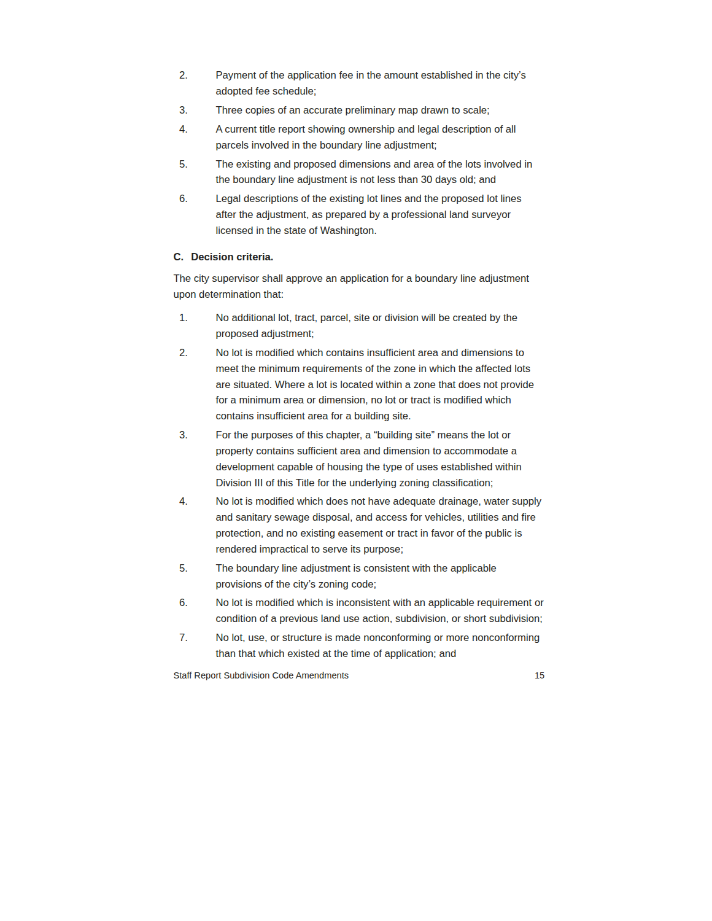2. Payment of the application fee in the amount established in the city’s adopted fee schedule;
3. Three copies of an accurate preliminary map drawn to scale;
4. A current title report showing ownership and legal description of all parcels involved in the boundary line adjustment;
5. The existing and proposed dimensions and area of the lots involved in the boundary line adjustment is not less than 30 days old; and
6. Legal descriptions of the existing lot lines and the proposed lot lines after the adjustment, as prepared by a professional land surveyor licensed in the state of Washington.
C. Decision criteria.
The city supervisor shall approve an application for a boundary line adjustment upon determination that:
1. No additional lot, tract, parcel, site or division will be created by the proposed adjustment;
2. No lot is modified which contains insufficient area and dimensions to meet the minimum requirements of the zone in which the affected lots are situated. Where a lot is located within a zone that does not provide for a minimum area or dimension, no lot or tract is modified which contains insufficient area for a building site.
3. For the purposes of this chapter, a “building site” means the lot or property contains sufficient area and dimension to accommodate a development capable of housing the type of uses established within Division III of this Title for the underlying zoning classification;
4. No lot is modified which does not have adequate drainage, water supply and sanitary sewage disposal, and access for vehicles, utilities and fire protection, and no existing easement or tract in favor of the public is rendered impractical to serve its purpose;
5. The boundary line adjustment is consistent with the applicable provisions of the city’s zoning code;
6. No lot is modified which is inconsistent with an applicable requirement or condition of a previous land use action, subdivision, or short subdivision;
7. No lot, use, or structure is made nonconforming or more nonconforming than that which existed at the time of application; and
Staff Report Subdivision Code Amendments 15